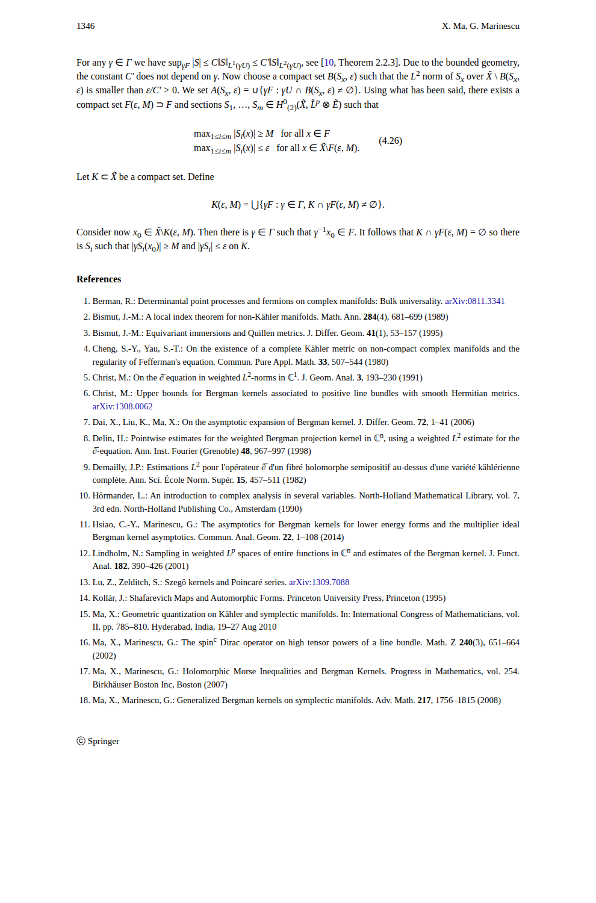1346 X. Ma, G. Marinescu
For any γ ∈ Γ we have supγF |S| ≤ C‖S‖L1(γU) ≤ C′‖S‖L2(γU), see [10, Theorem 2.2.3]. Due to the bounded geometry, the constant C′ does not depend on γ. Now choose a compact set B(Sx, ε) such that the L2 norm of Sx over X̃ \ B(Sx, ε) is smaller than ε/C′ > 0. We set A(Sx, ε) = ∪{γF : γU ∩ B(Sx, ε) ≠ ∅}. Using what has been said, there exists a compact set F(ε, M) ⊃ F and sections S1, …, Sm ∈ H0(2)(X̃, L̃p ⊗ Ẽ) such that
max1≤i≤m |Si(x)| ≥ M for all x ∈ F
max1≤i≤m |Si(x)| ≤ ε for all x ∈ X̃\F(ε, M).
(4.26)
Let K ⊂ X̃ be a compact set. Define
K(ε, M) = ⋃{γF : γ ∈ Γ, K ∩ γF(ε, M) ≠ ∅}.
Consider now x0 ∈ X̃\K(ε, M). Then there is γ ∈ Γ such that γ−1x0 ∈ F. It follows that K ∩ γF(ε, M) = ∅ so there is Si such that |γSi(x0)| ≥ M and |γSi| ≤ ε on K.
References
Berman, R.: Determinantal point processes and fermions on complex manifolds: Bulk universality. arXiv:0811.3341
Bismut, J.-M.: A local index theorem for non-Kähler manifolds. Math. Ann. 284(4), 681–699 (1989)
Bismut, J.-M.: Equivariant immersions and Quillen metrics. J. Differ. Geom. 41(1), 53–157 (1995)
Cheng, S.-Y., Yau, S.-T.: On the existence of a complete Kähler metric on non-compact complex manifolds and the regularity of Fefferman's equation. Commun. Pure Appl. Math. 33, 507–544 (1980)
Christ, M.: On the ∂̅ equation in weighted L2-norms in ℂ1. J. Geom. Anal. 3, 193–230 (1991)
Christ, M.: Upper bounds for Bergman kernels associated to positive line bundles with smooth Hermitian metrics. arXiv:1308.0062
Dai, X., Liu, K., Ma, X.: On the asymptotic expansion of Bergman kernel. J. Differ. Geom. 72, 1–41 (2006)
Delin, H.: Pointwise estimates for the weighted Bergman projection kernel in ℂn, using a weighted L2 estimate for the ∂̅-equation. Ann. Inst. Fourier (Grenoble) 48, 967–997 (1998)
Demailly, J.P.: Estimations L2 pour l'opérateur ∂̅ d'un fibré holomorphe semipositif au-dessus d'une variété kählérienne complète. Ann. Sci. École Norm. Supér. 15, 457–511 (1982)
Hörmander, L.: An introduction to complex analysis in several variables. North-Holland Mathematical Library, vol. 7, 3rd edn. North-Holland Publishing Co., Amsterdam (1990)
Hsiao, C.-Y., Marinescu, G.: The asymptotics for Bergman kernels for lower energy forms and the multiplier ideal Bergman kernel asymptotics. Commun. Anal. Geom. 22, 1–108 (2014)
Lindholm, N.: Sampling in weighted Lp spaces of entire functions in ℂn and estimates of the Bergman kernel. J. Funct. Anal. 182, 390–426 (2001)
Lu, Z., Zelditch, S.: Szegö kernels and Poincaré series. arXiv:1309.7088
Kollár, J.: Shafarevich Maps and Automorphic Forms. Princeton University Press, Princeton (1995)
Ma, X.: Geometric quantization on Kähler and symplectic manifolds. In: International Congress of Mathematicians, vol. II, pp. 785–810. Hyderabad, India, 19–27 Aug 2010
Ma, X., Marinescu, G.: The spinc Dirac operator on high tensor powers of a line bundle. Math. Z 240(3), 651–664 (2002)
Ma, X., Marinescu, G.: Holomorphic Morse Inequalities and Bergman Kernels. Progress in Mathematics, vol. 254. Birkhäuser Boston Inc, Boston (2007)
Ma, X., Marinescu, G.: Generalized Bergman kernels on symplectic manifolds. Adv. Math. 217, 1756–1815 (2008)
ⓒ Springer